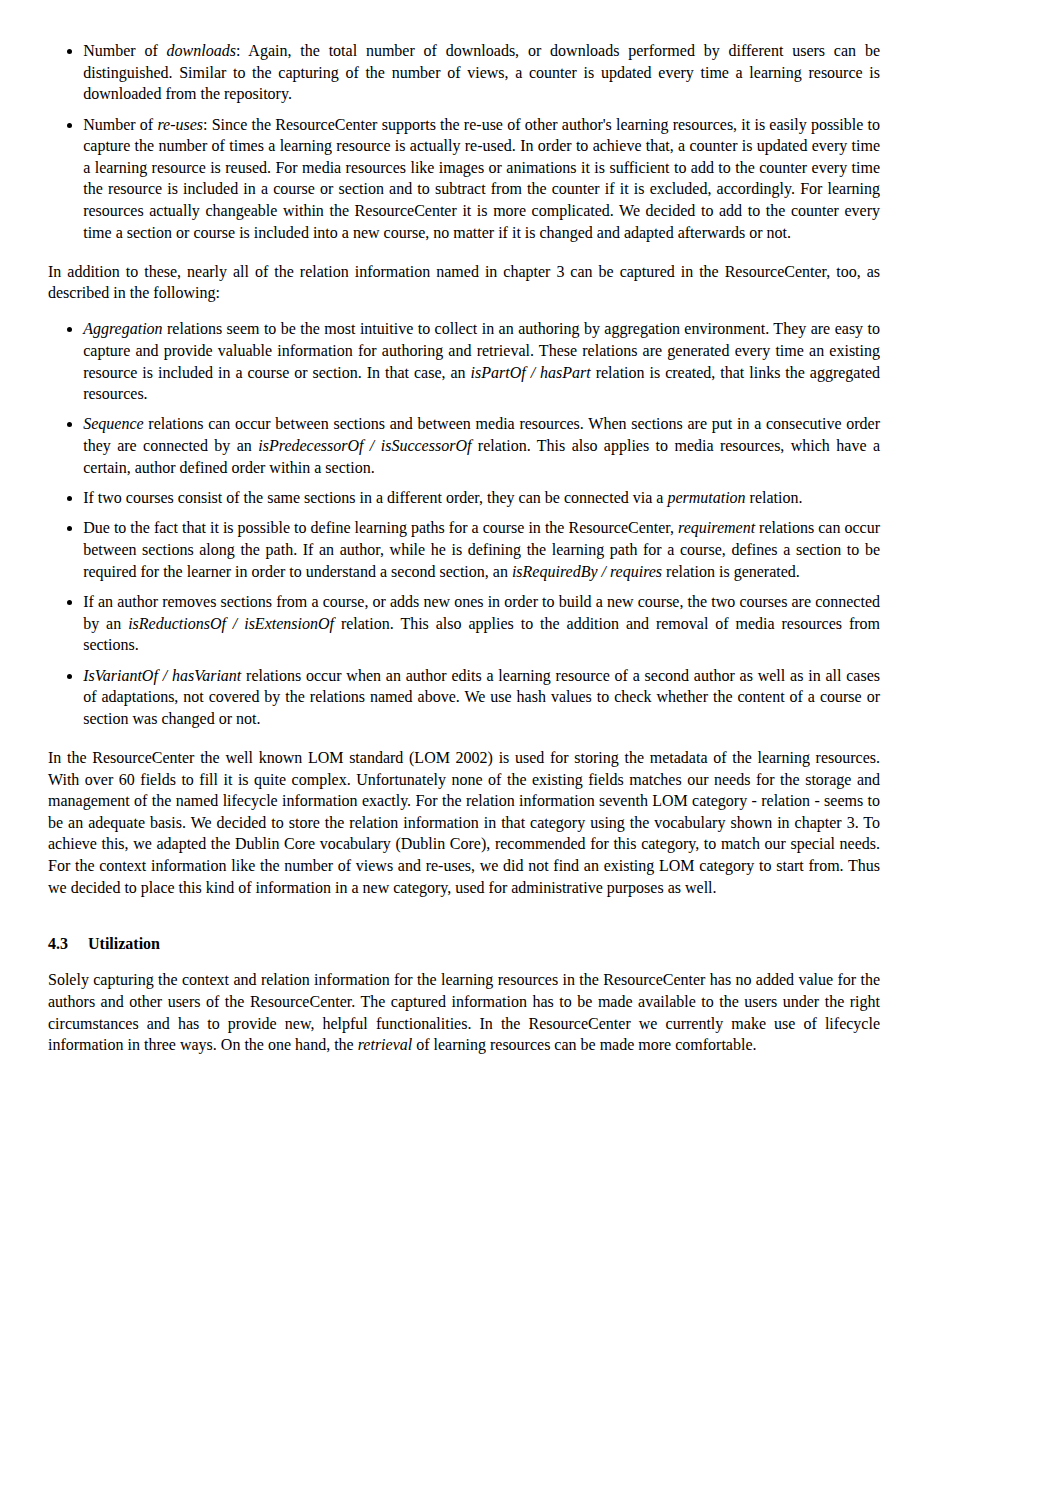Number of downloads: Again, the total number of downloads, or downloads performed by different users can be distinguished. Similar to the capturing of the number of views, a counter is updated every time a learning resource is downloaded from the repository.
Number of re-uses: Since the ResourceCenter supports the re-use of other author's learning resources, it is easily possible to capture the number of times a learning resource is actually re-used. In order to achieve that, a counter is updated every time a learning resource is reused. For media resources like images or animations it is sufficient to add to the counter every time the resource is included in a course or section and to subtract from the counter if it is excluded, accordingly. For learning resources actually changeable within the ResourceCenter it is more complicated. We decided to add to the counter every time a section or course is included into a new course, no matter if it is changed and adapted afterwards or not.
In addition to these, nearly all of the relation information named in chapter 3 can be captured in the ResourceCenter, too, as described in the following:
Aggregation relations seem to be the most intuitive to collect in an authoring by aggregation environment. They are easy to capture and provide valuable information for authoring and retrieval. These relations are generated every time an existing resource is included in a course or section. In that case, an isPartOf / hasPart relation is created, that links the aggregated resources.
Sequence relations can occur between sections and between media resources. When sections are put in a consecutive order they are connected by an isPredecessorOf / isSuccessorOf relation. This also applies to media resources, which have a certain, author defined order within a section.
If two courses consist of the same sections in a different order, they can be connected via a permutation relation.
Due to the fact that it is possible to define learning paths for a course in the ResourceCenter, requirement relations can occur between sections along the path. If an author, while he is defining the learning path for a course, defines a section to be required for the learner in order to understand a second section, an isRequiredBy / requires relation is generated.
If an author removes sections from a course, or adds new ones in order to build a new course, the two courses are connected by an isReductionsOf / isExtensionOf relation. This also applies to the addition and removal of media resources from sections.
IsVariantOf / hasVariant relations occur when an author edits a learning resource of a second author as well as in all cases of adaptations, not covered by the relations named above. We use hash values to check whether the content of a course or section was changed or not.
In the ResourceCenter the well known LOM standard (LOM 2002) is used for storing the metadata of the learning resources. With over 60 fields to fill it is quite complex. Unfortunately none of the existing fields matches our needs for the storage and management of the named lifecycle information exactly. For the relation information seventh LOM category - relation - seems to be an adequate basis. We decided to store the relation information in that category using the vocabulary shown in chapter 3. To achieve this, we adapted the Dublin Core vocabulary (Dublin Core), recommended for this category, to match our special needs. For the context information like the number of views and re-uses, we did not find an existing LOM category to start from. Thus we decided to place this kind of information in a new category, used for administrative purposes as well.
4.3 Utilization
Solely capturing the context and relation information for the learning resources in the ResourceCenter has no added value for the authors and other users of the ResourceCenter. The captured information has to be made available to the users under the right circumstances and has to provide new, helpful functionalities. In the ResourceCenter we currently make use of lifecycle information in three ways. On the one hand, the retrieval of learning resources can be made more comfortable.